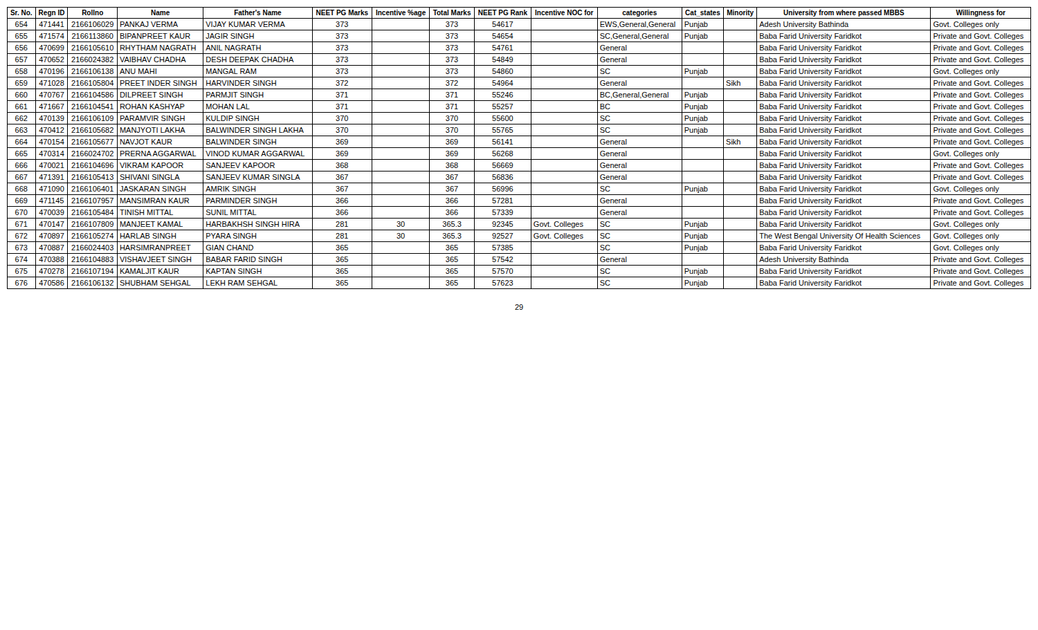| Sr. No. | Regn ID | Rollno | Name | Father's Name | NEET PG Marks | Incentive %age | Total Marks | NEET PG Rank | Incentive NOC for | categories | Cat_states | Minority | University from where passed MBBS | Willingness for |
| --- | --- | --- | --- | --- | --- | --- | --- | --- | --- | --- | --- | --- | --- | --- |
| 654 | 471441 | 2166106029 | PANKAJ VERMA | VIJAY KUMAR VERMA | 373 | | 373 | 54617 | | EWS,General,General | Punjab | | Adesh University Bathinda | Govt. Colleges only |
| 655 | 471574 | 2166113860 | BIPANPREET KAUR | JAGIR SINGH | 373 | | 373 | 54654 | | SC,General,General | Punjab | | Baba Farid University Faridkot | Private and Govt. Colleges |
| 656 | 470699 | 2166105610 | RHYTHAM NAGRATH | ANIL NAGRATH | 373 | | 373 | 54761 | | General | | | Baba Farid University Faridkot | Private and Govt. Colleges |
| 657 | 470652 | 2166024382 | VAIBHAV CHADHA | DESH DEEPAK CHADHA | 373 | | 373 | 54849 | | General | | | Baba Farid University Faridkot | Private and Govt. Colleges |
| 658 | 470196 | 2166106138 | ANU MAHI | MANGAL RAM | 373 | | 373 | 54860 | | SC | Punjab | | Baba Farid University Faridkot | Govt. Colleges only |
| 659 | 471028 | 2166105804 | PREET INDER SINGH | HARVINDER SINGH | 372 | | 372 | 54964 | | General | | Sikh | Baba Farid University Faridkot | Private and Govt. Colleges |
| 660 | 470767 | 2166104586 | DILPREET SINGH | PARMJIT SINGH | 371 | | 371 | 55246 | | BC,General,General | Punjab | | Baba Farid University Faridkot | Private and Govt. Colleges |
| 661 | 471667 | 2166104541 | ROHAN KASHYAP | MOHAN LAL | 371 | | 371 | 55257 | | BC | Punjab | | Baba Farid University Faridkot | Private and Govt. Colleges |
| 662 | 470139 | 2166106109 | PARAMVIR SINGH | KULDIP SINGH | 370 | | 370 | 55600 | | SC | Punjab | | Baba Farid University Faridkot | Private and Govt. Colleges |
| 663 | 470412 | 2166105682 | MANJYOTI LAKHA | BALWINDER SINGH LAKHA | 370 | | 370 | 55765 | | SC | Punjab | | Baba Farid University Faridkot | Private and Govt. Colleges |
| 664 | 470154 | 2166105677 | NAVJOT KAUR | BALWINDER SINGH | 369 | | 369 | 56141 | | General | | Sikh | Baba Farid University Faridkot | Private and Govt. Colleges |
| 665 | 470314 | 2166024702 | PRERNA AGGARWAL | VINOD KUMAR AGGARWAL | 369 | | 369 | 56268 | | General | | | Baba Farid University Faridkot | Govt. Colleges only |
| 666 | 470021 | 2166104696 | VIKRAM KAPOOR | SANJEEV KAPOOR | 368 | | 368 | 56669 | | General | | | Baba Farid University Faridkot | Private and Govt. Colleges |
| 667 | 471391 | 2166105413 | SHIVANI SINGLA | SANJEEV KUMAR SINGLA | 367 | | 367 | 56836 | | General | | | Baba Farid University Faridkot | Private and Govt. Colleges |
| 668 | 471090 | 2166106401 | JASKARAN SINGH | AMRIK SINGH | 367 | | 367 | 56996 | | SC | Punjab | | Baba Farid University Faridkot | Govt. Colleges only |
| 669 | 471145 | 2166107957 | MANSIMRAN KAUR | PARMINDER SINGH | 366 | | 366 | 57281 | | General | | | Baba Farid University Faridkot | Private and Govt. Colleges |
| 670 | 470039 | 2166105484 | TINISH MITTAL | SUNIL MITTAL | 366 | | 366 | 57339 | | General | | | Baba Farid University Faridkot | Private and Govt. Colleges |
| 671 | 470147 | 2166107809 | MANJEET KAMAL | HARBAKHSH SINGH HIRA | 281 | 30 | 365.3 | 92345 | Govt. Colleges | SC | Punjab | | Baba Farid University Faridkot | Govt. Colleges only |
| 672 | 470897 | 2166105274 | HARLAB SINGH | PYARA SINGH | 281 | 30 | 365.3 | 92527 | Govt. Colleges | SC | Punjab | | The West Bengal University Of Health Sciences | Govt. Colleges only |
| 673 | 470887 | 2166024403 | HARSIMRANPREET | GIAN CHAND | 365 | | 365 | 57385 | | SC | Punjab | | Baba Farid University Faridkot | Govt. Colleges only |
| 674 | 470388 | 2166104883 | VISHAVJEET SINGH | BABAR FARID SINGH | 365 | | 365 | 57542 | | General | | | Adesh University Bathinda | Private and Govt. Colleges |
| 675 | 470278 | 2166107194 | KAMALJIT KAUR | KAPTAN SINGH | 365 | | 365 | 57570 | | SC | Punjab | | Baba Farid University Faridkot | Private and Govt. Colleges |
| 676 | 470586 | 2166106132 | SHUBHAM SEHGAL | LEKH RAM SEHGAL | 365 | | 365 | 57623 | | SC | Punjab | | Baba Farid University Faridkot | Private and Govt. Colleges |
29